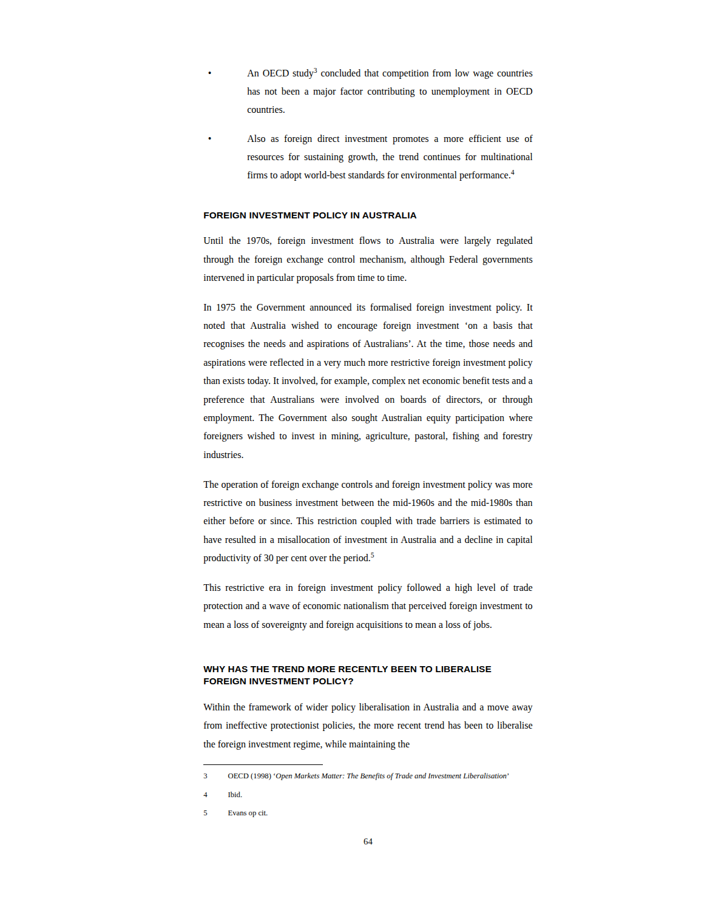An OECD study3 concluded that competition from low wage countries has not been a major factor contributing to unemployment in OECD countries.
Also as foreign direct investment promotes a more efficient use of resources for sustaining growth, the trend continues for multinational firms to adopt world-best standards for environmental performance.4
FOREIGN INVESTMENT POLICY IN AUSTRALIA
Until the 1970s, foreign investment flows to Australia were largely regulated through the foreign exchange control mechanism, although Federal governments intervened in particular proposals from time to time.
In 1975 the Government announced its formalised foreign investment policy. It noted that Australia wished to encourage foreign investment ‘on a basis that recognises the needs and aspirations of Australians’. At the time, those needs and aspirations were reflected in a very much more restrictive foreign investment policy than exists today. It involved, for example, complex net economic benefit tests and a preference that Australians were involved on boards of directors, or through employment. The Government also sought Australian equity participation where foreigners wished to invest in mining, agriculture, pastoral, fishing and forestry industries.
The operation of foreign exchange controls and foreign investment policy was more restrictive on business investment between the mid-1960s and the mid-1980s than either before or since. This restriction coupled with trade barriers is estimated to have resulted in a misallocation of investment in Australia and a decline in capital productivity of 30 per cent over the period.5
This restrictive era in foreign investment policy followed a high level of trade protection and a wave of economic nationalism that perceived foreign investment to mean a loss of sovereignty and foreign acquisitions to mean a loss of jobs.
WHY HAS THE TREND MORE RECENTLY BEEN TO LIBERALISE FOREIGN INVESTMENT POLICY?
Within the framework of wider policy liberalisation in Australia and a move away from ineffective protectionist policies, the more recent trend has been to liberalise the foreign investment regime, while maintaining the
3
OECD (1998) ‘Open Markets Matter: The Benefits of Trade and Investment Liberalisation’
4
Ibid.
5
Evans op cit.
64